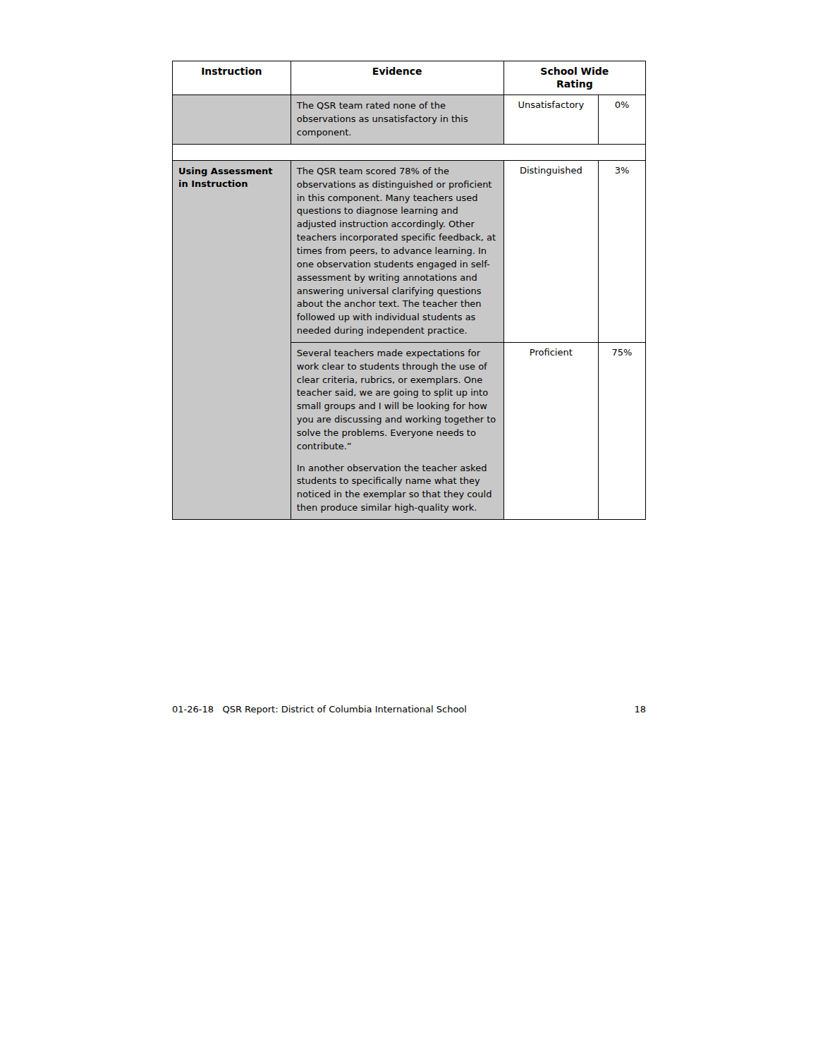| Instruction | Evidence | School Wide Rating |
| --- | --- | --- |
| | The QSR team rated none of the observations as unsatisfactory in this component. | Unsatisfactory | 0% |
| Using Assessment in Instruction | The QSR team scored 78% of the observations as distinguished or proficient in this component. Many teachers used questions to diagnose learning and adjusted instruction accordingly. Other teachers incorporated specific feedback, at times from peers, to advance learning. In one observation students engaged in self-assessment by writing annotations and answering universal clarifying questions about the anchor text. The teacher then followed up with individual students as needed during independent practice. | Distinguished | 3% |
| Several teachers made expectations for work clear to students through the use of clear criteria, rubrics, or exemplars. One teacher said, we are going to split up into small groups and I will be looking for how you are discussing and working together to solve the problems. Everyone needs to contribute.” In another observation the teacher asked students to specifically name what they noticed in the exemplar so that they could then produce similar high-quality work. | Proficient | 75% |
01-26-18 QSR Report: District of Columbia International School 18